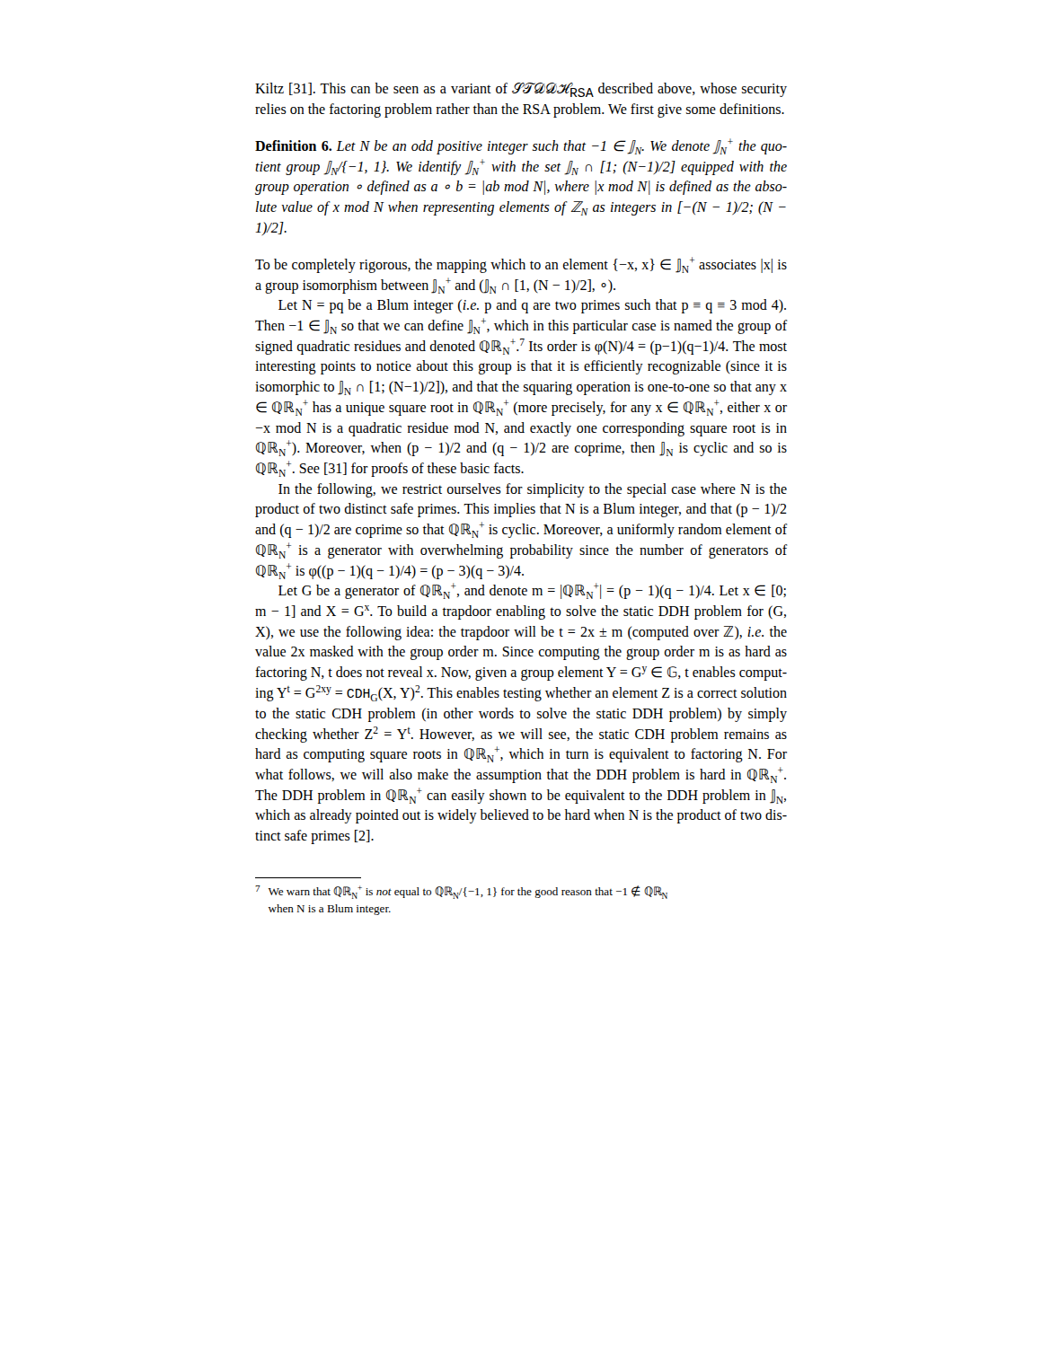Kiltz [31]. This can be seen as a variant of 𝒮𝒯𝒟𝒟ℋRSA described above, whose security relies on the factoring problem rather than the RSA problem. We first give some definitions.
Definition 6. Let N be an odd positive integer such that −1 ∈ 𝕁N. We denote 𝕁N+ the quotient group 𝕁N/{−1, 1}. We identify 𝕁N+ with the set 𝕁N ∩ [1; (N−1)/2] equipped with the group operation ∘ defined as a ∘ b = |ab mod N|, where |x mod N| is defined as the absolute value of x mod N when representing elements of ℤN as integers in [−(N − 1)/2; (N − 1)/2].
To be completely rigorous, the mapping which to an element {−x, x} ∈ 𝕁N+ associates |x| is a group isomorphism between 𝕁N+ and (𝕁N ∩ [1, (N − 1)/2], ∘).
Let N = pq be a Blum integer (i.e. p and q are two primes such that p ≡ q ≡ 3 mod 4). Then −1 ∈ 𝕁N so that we can define 𝕁N+, which in this particular case is named the group of signed quadratic residues and denoted ℚℝN+.7 Its order is φ(N)/4 = (p−1)(q−1)/4. The most interesting points to notice about this group is that it is efficiently recognizable (since it is isomorphic to 𝕁N ∩ [1; (N−1)/2]), and that the squaring operation is one-to-one so that any x ∈ ℚℝN+ has a unique square root in ℚℝN+ (more precisely, for any x ∈ ℚℝN+, either x or −x mod N is a quadratic residue mod N, and exactly one corresponding square root is in ℚℝN+). Moreover, when (p − 1)/2 and (q − 1)/2 are coprime, then 𝕁N is cyclic and so is ℚℝN+. See [31] for proofs of these basic facts.
In the following, we restrict ourselves for simplicity to the special case where N is the product of two distinct safe primes. This implies that N is a Blum integer, and that (p − 1)/2 and (q − 1)/2 are coprime so that ℚℝN+ is cyclic. Moreover, a uniformly random element of ℚℝN+ is a generator with overwhelming probability since the number of generators of ℚℝN+ is φ((p − 1)(q − 1)/4) = (p − 3)(q − 3)/4.
Let G be a generator of ℚℝN+, and denote m = |ℚℝN+| = (p − 1)(q − 1)/4. Let x ∈ [0; m − 1] and X = Gx. To build a trapdoor enabling to solve the static DDH problem for (G, X), we use the following idea: the trapdoor will be t = 2x ± m (computed over ℤ), i.e. the value 2x masked with the group order m. Since computing the group order m is as hard as factoring N, t does not reveal x. Now, given a group element Y = Gy ∈ 𝔾, t enables computing Yt = G2xy = CDHG(X, Y)2. This enables testing whether an element Z is a correct solution to the static CDH problem (in other words to solve the static DDH problem) by simply checking whether Z2 = Yt. However, as we will see, the static CDH problem remains as hard as computing square roots in ℚℝN+, which in turn is equivalent to factoring N. For what follows, we will also make the assumption that the DDH problem is hard in ℚℝN+. The DDH problem in ℚℝN+ can easily shown to be equivalent to the DDH problem in 𝕁N, which as already pointed out is widely believed to be hard when N is the product of two distinct safe primes [2].
7 We warn that ℚℝN+ is not equal to ℚℝN/{−1, 1} for the good reason that −1 ∉ ℚℝN
when N is a Blum integer.